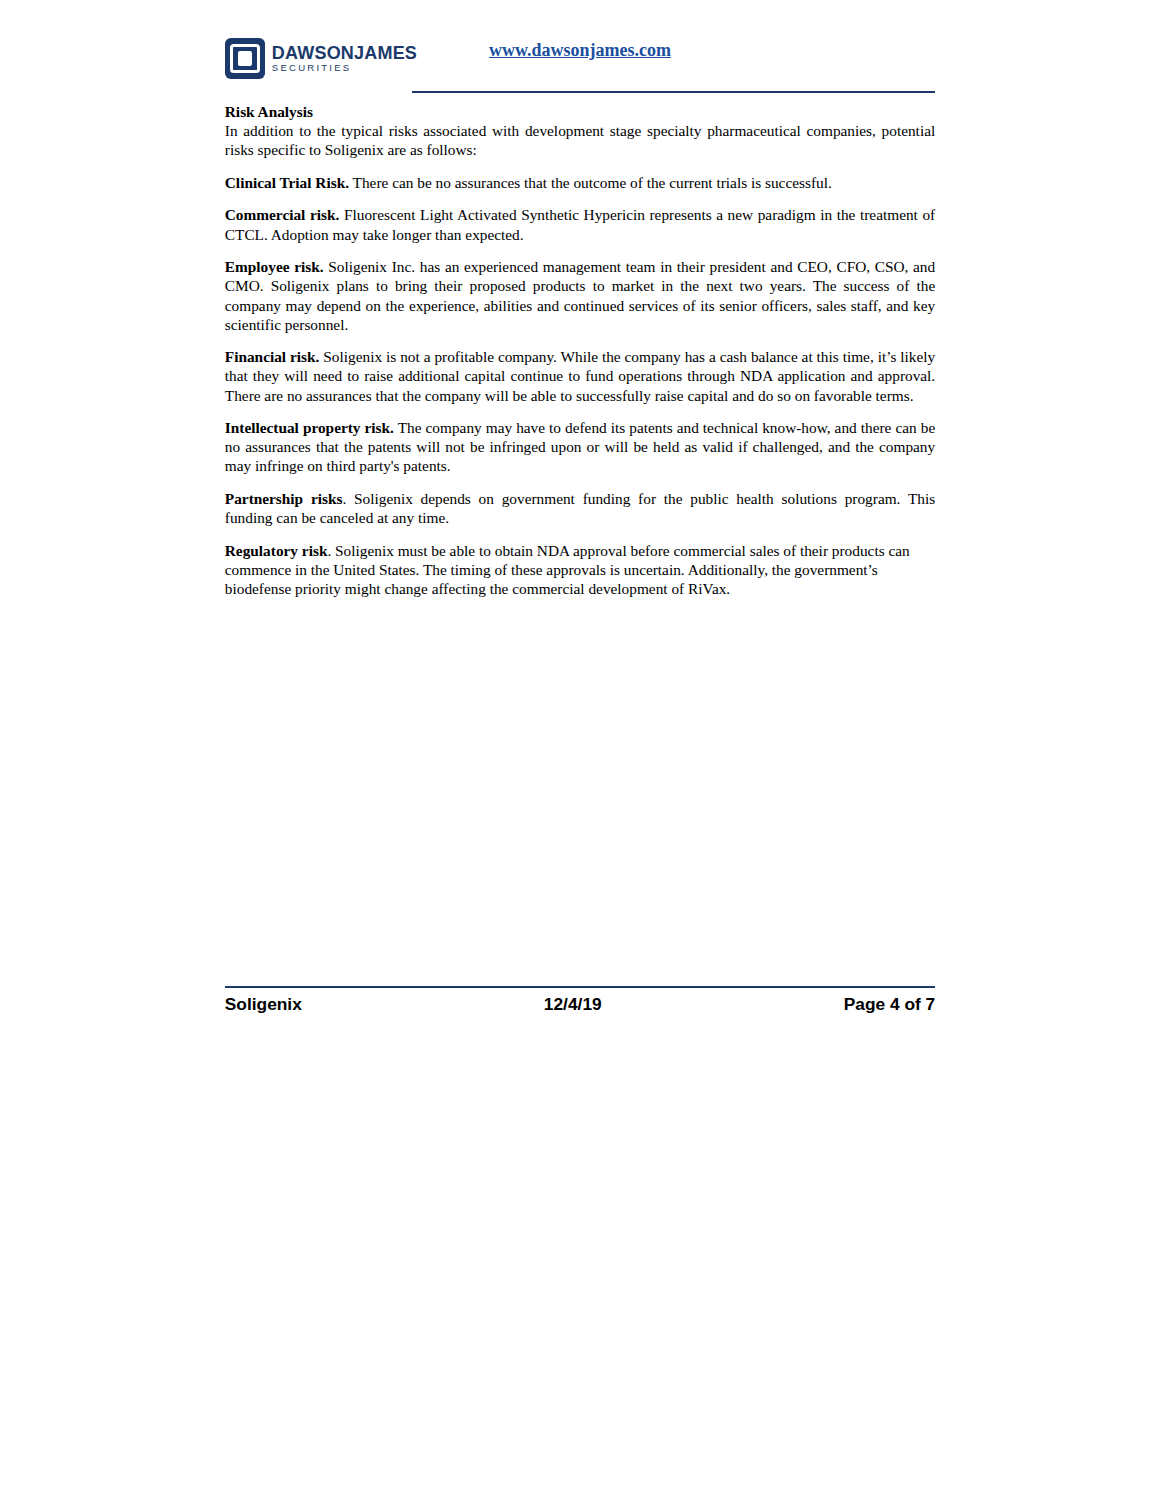DAWSONJAMES SECURITIES
www.dawsonjames.com
Risk Analysis
In addition to the typical risks associated with development stage specialty pharmaceutical companies, potential risks specific to Soligenix are as follows:
Clinical Trial Risk. There can be no assurances that the outcome of the current trials is successful.
Commercial risk. Fluorescent Light Activated Synthetic Hypericin represents a new paradigm in the treatment of CTCL. Adoption may take longer than expected.
Employee risk. Soligenix Inc. has an experienced management team in their president and CEO, CFO, CSO, and CMO. Soligenix plans to bring their proposed products to market in the next two years. The success of the company may depend on the experience, abilities and continued services of its senior officers, sales staff, and key scientific personnel.
Financial risk. Soligenix is not a profitable company. While the company has a cash balance at this time, it’s likely that they will need to raise additional capital continue to fund operations through NDA application and approval. There are no assurances that the company will be able to successfully raise capital and do so on favorable terms.
Intellectual property risk. The company may have to defend its patents and technical know-how, and there can be no assurances that the patents will not be infringed upon or will be held as valid if challenged, and the company may infringe on third party's patents.
Partnership risks. Soligenix depends on government funding for the public health solutions program. This funding can be canceled at any time.
Regulatory risk. Soligenix must be able to obtain NDA approval before commercial sales of their products can commence in the United States. The timing of these approvals is uncertain. Additionally, the government’s biodefense priority might change affecting the commercial development of RiVax.
Soligenix
12/4/19
Page 4 of 7